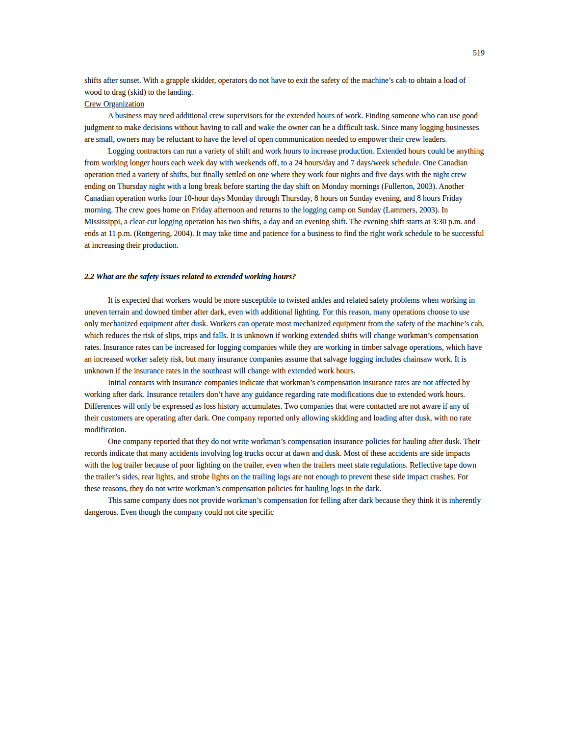519
shifts after sunset. With a grapple skidder, operators do not have to exit the safety of the machine’s cab to obtain a load of wood to drag (skid) to the landing.
Crew Organization
A business may need additional crew supervisors for the extended hours of work. Finding someone who can use good judgment to make decisions without having to call and wake the owner can be a difficult task. Since many logging businesses are small, owners may be reluctant to have the level of open communication needed to empower their crew leaders.
Logging contractors can run a variety of shift and work hours to increase production. Extended hours could be anything from working longer hours each week day with weekends off, to a 24 hours/day and 7 days/week schedule. One Canadian operation tried a variety of shifts, but finally settled on one where they work four nights and five days with the night crew ending on Thursday night with a long break before starting the day shift on Monday mornings (Fullerton, 2003). Another Canadian operation works four 10-hour days Monday through Thursday, 8 hours on Sunday evening, and 8 hours Friday morning. The crew goes home on Friday afternoon and returns to the logging camp on Sunday (Lammers, 2003). In Mississippi, a clear-cut logging operation has two shifts, a day and an evening shift. The evening shift starts at 3:30 p.m. and ends at 11 p.m. (Rottgering, 2004). It may take time and patience for a business to find the right work schedule to be successful at increasing their production.
2.2 What are the safety issues related to extended working hours?
It is expected that workers would be more susceptible to twisted ankles and related safety problems when working in uneven terrain and downed timber after dark, even with additional lighting. For this reason, many operations choose to use only mechanized equipment after dusk. Workers can operate most mechanized equipment from the safety of the machine’s cab, which reduces the risk of slips, trips and falls. It is unknown if working extended shifts will change workman’s compensation rates. Insurance rates can be increased for logging companies while they are working in timber salvage operations, which have an increased worker safety risk, but many insurance companies assume that salvage logging includes chainsaw work. It is unknown if the insurance rates in the southeast will change with extended work hours.
Initial contacts with insurance companies indicate that workman’s compensation insurance rates are not affected by working after dark. Insurance retailers don’t have any guidance regarding rate modifications due to extended work hours. Differences will only be expressed as loss history accumulates. Two companies that were contacted are not aware if any of their customers are operating after dark. One company reported only allowing skidding and loading after dusk, with no rate modification.
One company reported that they do not write workman’s compensation insurance policies for hauling after dusk. Their records indicate that many accidents involving log trucks occur at dawn and dusk. Most of these accidents are side impacts with the log trailer because of poor lighting on the trailer, even when the trailers meet state regulations. Reflective tape down the trailer’s sides, rear lights, and strobe lights on the trailing logs are not enough to prevent these side impact crashes. For these reasons, they do not write workman’s compensation policies for hauling logs in the dark.
This same company does not provide workman’s compensation for felling after dark because they think it is inherently dangerous. Even though the company could not cite specific